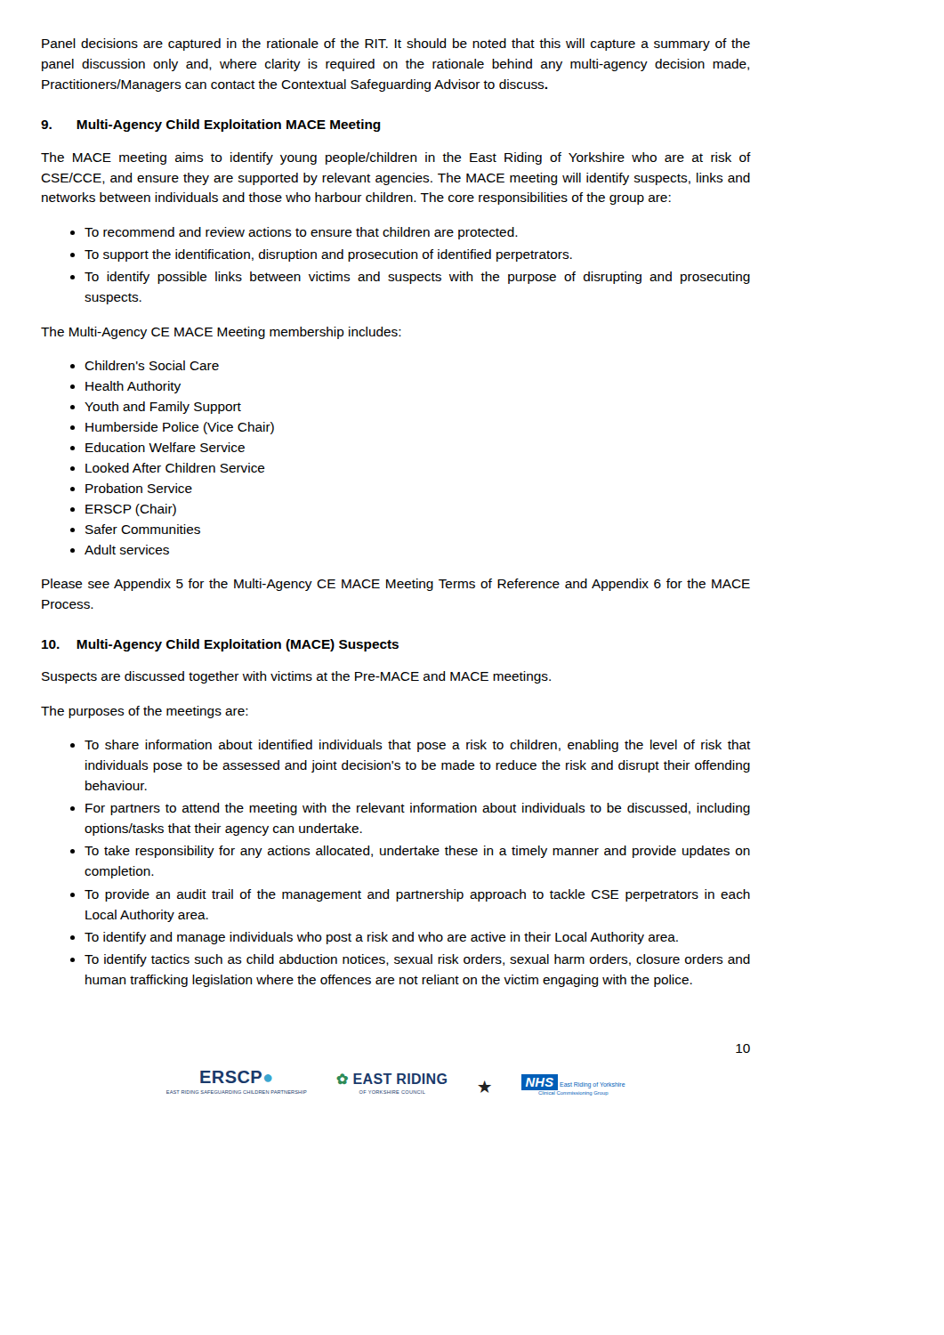Panel decisions are captured in the rationale of the RIT. It should be noted that this will capture a summary of the panel discussion only and, where clarity is required on the rationale behind any multi-agency decision made, Practitioners/Managers can contact the Contextual Safeguarding Advisor to discuss.
9. Multi-Agency Child Exploitation MACE Meeting
The MACE meeting aims to identify young people/children in the East Riding of Yorkshire who are at risk of CSE/CCE, and ensure they are supported by relevant agencies. The MACE meeting will identify suspects, links and networks between individuals and those who harbour children. The core responsibilities of the group are:
To recommend and review actions to ensure that children are protected.
To support the identification, disruption and prosecution of identified perpetrators.
To identify possible links between victims and suspects with the purpose of disrupting and prosecuting suspects.
The Multi-Agency CE MACE Meeting membership includes:
Children's Social Care
Health Authority
Youth and Family Support
Humberside Police (Vice Chair)
Education Welfare Service
Looked After Children Service
Probation Service
ERSCP (Chair)
Safer Communities
Adult services
Please see Appendix 5 for the Multi-Agency CE MACE Meeting Terms of Reference and Appendix 6 for the MACE Process.
10. Multi-Agency Child Exploitation (MACE) Suspects
Suspects are discussed together with victims at the Pre-MACE and MACE meetings.
The purposes of the meetings are:
To share information about identified individuals that pose a risk to children, enabling the level of risk that individuals pose to be assessed and joint decision's to be made to reduce the risk and disrupt their offending behaviour.
For partners to attend the meeting with the relevant information about individuals to be discussed, including options/tasks that their agency can undertake.
To take responsibility for any actions allocated, undertake these in a timely manner and provide updates on completion.
To provide an audit trail of the management and partnership approach to tackle CSE perpetrators in each Local Authority area.
To identify and manage individuals who post a risk and who are active in their Local Authority area.
To identify tactics such as child abduction notices, sexual risk orders, sexual harm orders, closure orders and human trafficking legislation where the offences are not reliant on the victim engaging with the police.
10
ERSCP● East Riding Safeguarding Children Partnership
✿ EAST RIDING of Yorkshire Council
★
NHS East Riding of YorkshireClinical Commissioning Group